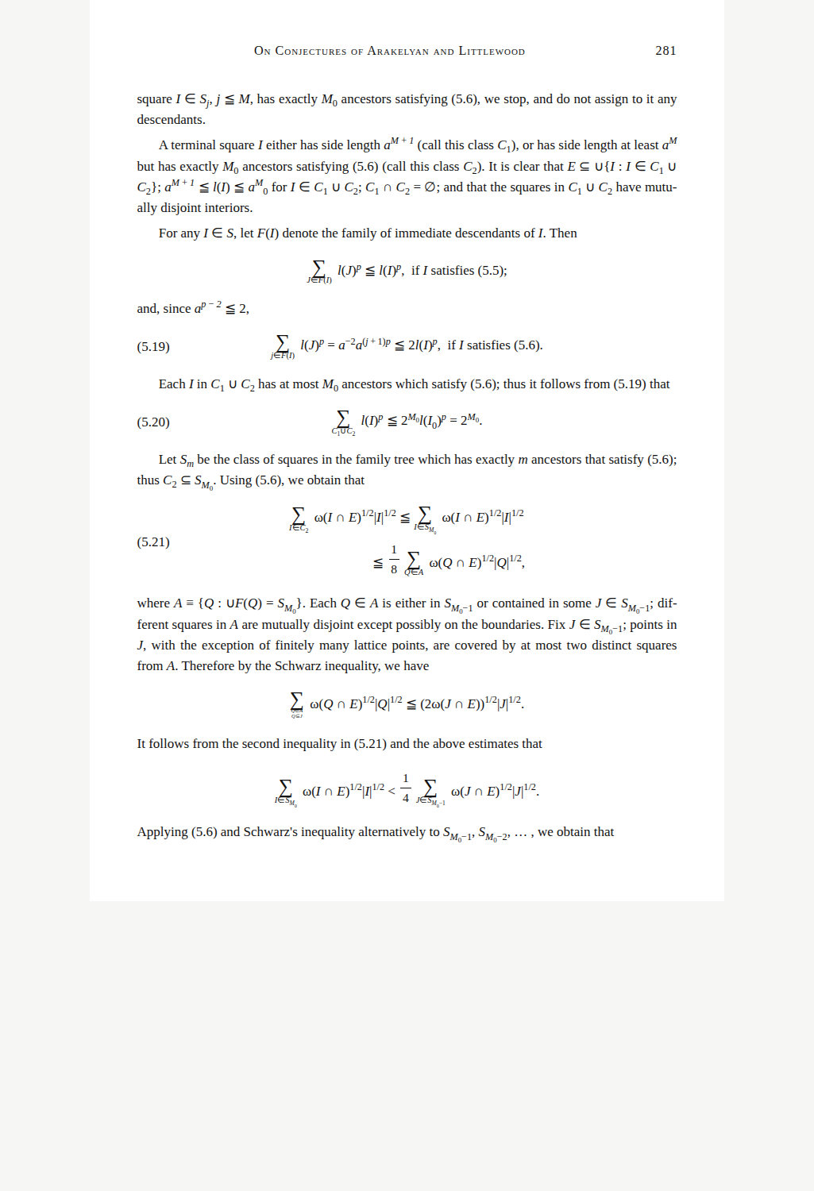On Conjectures of Arakelyan and Littlewood 281
square I ∈ Sj, j ≦ M, has exactly M0 ancestors satisfying (5.6), we stop, and do not assign to it any descendants.
A terminal square I either has side length aM + 1 (call this class C1), or has side length at least aM but has exactly M0 ancestors satisfying (5.6) (call this class C2). It is clear that E ⊆ ∪{I : I ∈ C1 ∪ C2}; aM + 1 ≦ l(I) ≦ aM0 for I ∈ C1 ∪ C2; C1 ∩ C2 = ∅; and that the squares in C1 ∪ C2 have mutually disjoint interiors.
For any I ∈ S, let F(I) denote the family of immediate descendants of I. Then
∑J∈F(I) l(J)p ≦ l(I)p, if I satisfies (5.5);
and, since ap − 2 ≦ 2,
(5.19) ∑j∈F(I) l(J)p = a−2a(j + 1)p ≦ 2l(I)p, if I satisfies (5.6).
Each I in C1 ∪ C2 has at most M0 ancestors which satisfy (5.6); thus it follows from (5.19) that
(5.20) ∑C1∪C2 l(I)p ≦ 2M0l(I0)p = 2M0.
Let Sm be the class of squares in the family tree which has exactly m ancestors that satisfy (5.6); thus C2 ⊆ SM0. Using (5.6), we obtain that
(5.21)
∑I∈C2 ω(I ∩ E)1/2|I|1/2 ≦ ∑I∈SM0 ω(I ∩ E)1/2|I|1/2
≦ 18 ∑Q∈A ω(Q ∩ E)1/2|Q|1/2,
where A ≡ {Q : ∪F(Q) = SM0}. Each Q ∈ A is either in SM0−1 or contained in some J ∈ SM0−1; different squares in A are mutually disjoint except possibly on the boundaries. Fix J ∈ SM0−1; points in J, with the exception of finitely many lattice points, are covered by at most two distinct squares from A. Therefore by the Schwarz inequality, we have
∑
Q∈A
Q⊆J
ω(Q ∩ E)1/2|Q|1/2 ≦ (2ω(J ∩ E))1/2|J|1/2.
It follows from the second inequality in (5.21) and the above estimates that
∑I∈SM0 ω(I ∩ E)1/2|I|1/2 < 14 ∑J∈SM0−1 ω(J ∩ E)1/2|J|1/2.
Applying (5.6) and Schwarz's inequality alternatively to SM0−1, SM0−2, … , we obtain that